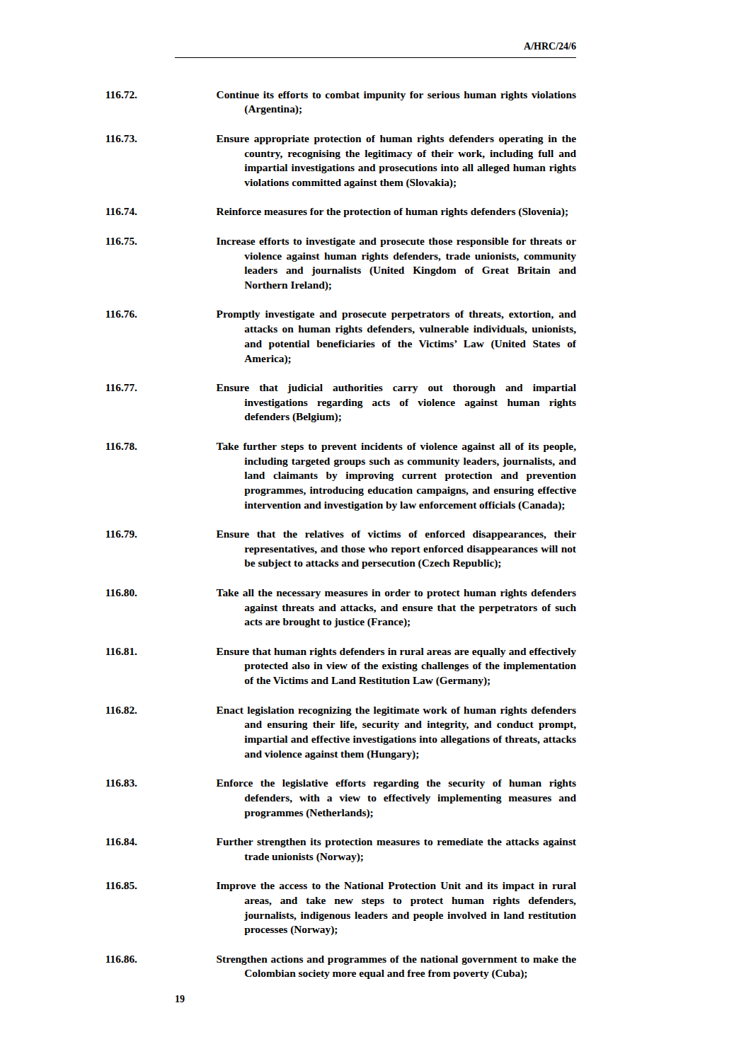A/HRC/24/6
116.72. Continue its efforts to combat impunity for serious human rights violations (Argentina);
116.73. Ensure appropriate protection of human rights defenders operating in the country, recognising the legitimacy of their work, including full and impartial investigations and prosecutions into all alleged human rights violations committed against them (Slovakia);
116.74. Reinforce measures for the protection of human rights defenders (Slovenia);
116.75. Increase efforts to investigate and prosecute those responsible for threats or violence against human rights defenders, trade unionists, community leaders and journalists (United Kingdom of Great Britain and Northern Ireland);
116.76. Promptly investigate and prosecute perpetrators of threats, extortion, and attacks on human rights defenders, vulnerable individuals, unionists, and potential beneficiaries of the Victims’ Law (United States of America);
116.77. Ensure that judicial authorities carry out thorough and impartial investigations regarding acts of violence against human rights defenders (Belgium);
116.78. Take further steps to prevent incidents of violence against all of its people, including targeted groups such as community leaders, journalists, and land claimants by improving current protection and prevention programmes, introducing education campaigns, and ensuring effective intervention and investigation by law enforcement officials (Canada);
116.79. Ensure that the relatives of victims of enforced disappearances, their representatives, and those who report enforced disappearances will not be subject to attacks and persecution (Czech Republic);
116.80. Take all the necessary measures in order to protect human rights defenders against threats and attacks, and ensure that the perpetrators of such acts are brought to justice (France);
116.81. Ensure that human rights defenders in rural areas are equally and effectively protected also in view of the existing challenges of the implementation of the Victims and Land Restitution Law (Germany);
116.82. Enact legislation recognizing the legitimate work of human rights defenders and ensuring their life, security and integrity, and conduct prompt, impartial and effective investigations into allegations of threats, attacks and violence against them (Hungary);
116.83. Enforce the legislative efforts regarding the security of human rights defenders, with a view to effectively implementing measures and programmes (Netherlands);
116.84. Further strengthen its protection measures to remediate the attacks against trade unionists (Norway);
116.85. Improve the access to the National Protection Unit and its impact in rural areas, and take new steps to protect human rights defenders, journalists, indigenous leaders and people involved in land restitution processes (Norway);
116.86. Strengthen actions and programmes of the national government to make the Colombian society more equal and free from poverty (Cuba);
19